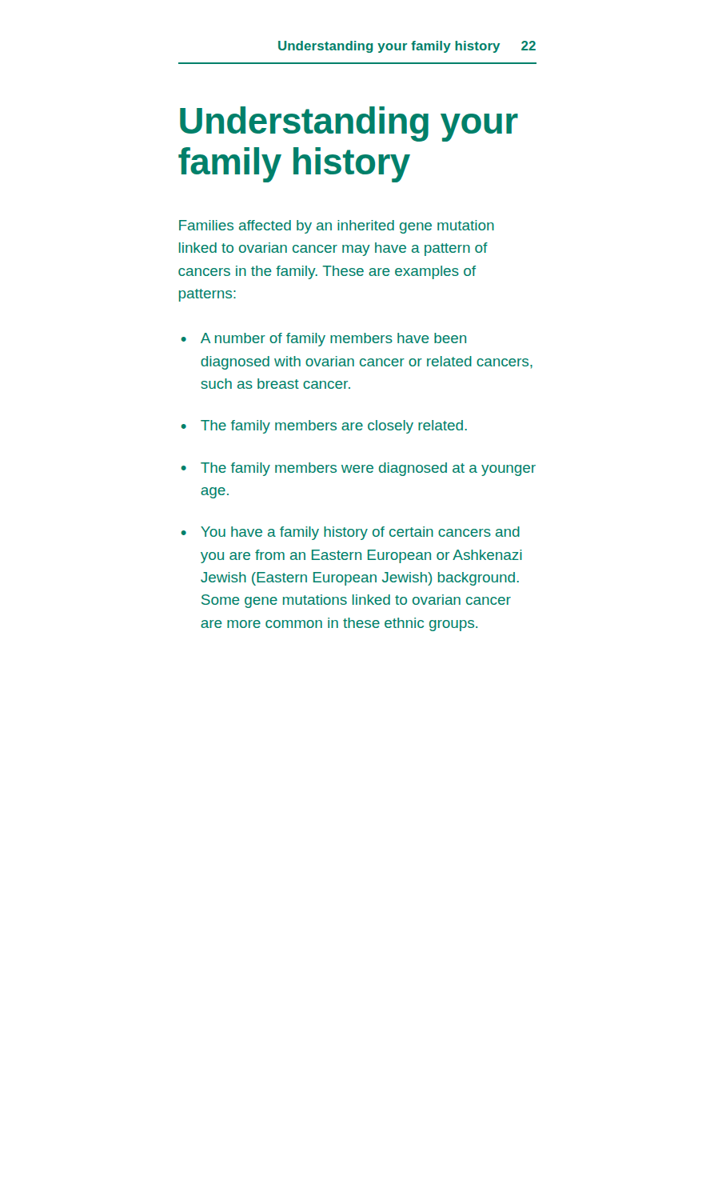Understanding your family history 22
Understanding your
family history
Families affected by an inherited gene mutation linked to ovarian cancer may have a pattern of cancers in the family. These are examples of patterns:
A number of family members have been diagnosed with ovarian cancer or related cancers, such as breast cancer.
The family members are closely related.
The family members were diagnosed at a younger age.
You have a family history of certain cancers and you are from an Eastern European or Ashkenazi Jewish (Eastern European Jewish) background. Some gene mutations linked to ovarian cancer are more common in these ethnic groups.